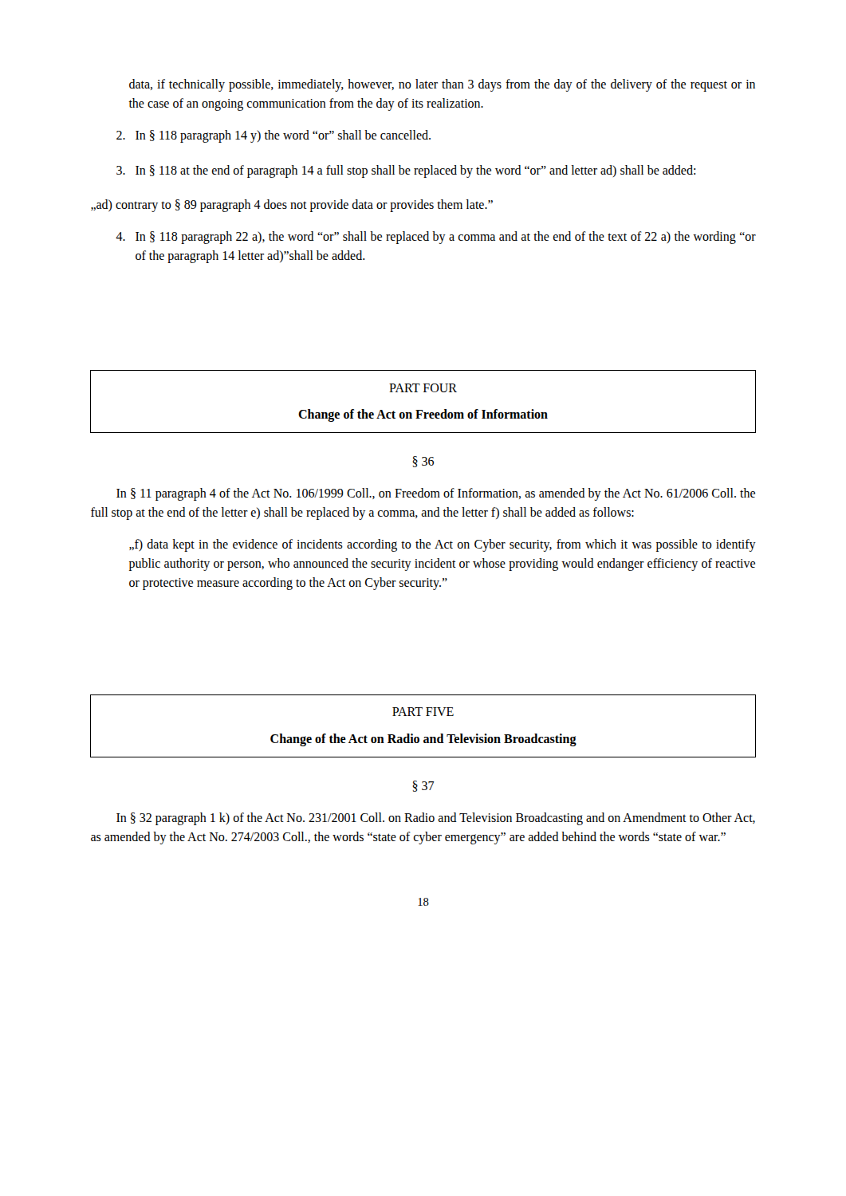data, if technically possible, immediately, however, no later than 3 days from the day of the delivery of the request or in the case of an ongoing communication from the day of its realization.
In § 118 paragraph 14 y) the word “or” shall be cancelled.
In § 118 at the end of paragraph 14 a full stop shall be replaced by the word “or” and letter ad) shall be added:
„ad) contrary to § 89 paragraph 4 does not provide data or provides them late.”
In § 118 paragraph 22 a), the word “or” shall be replaced by a comma and at the end of the text of 22 a) the wording “or of the paragraph 14 letter ad)”shall be added.
PART FOUR
Change of the Act on Freedom of Information
§ 36
In § 11 paragraph 4 of the Act No. 106/1999 Coll., on Freedom of Information, as amended by the Act No. 61/2006 Coll. the full stop at the end of the letter e) shall be replaced by a comma, and the letter f) shall be added as follows:
„f) data kept in the evidence of incidents according to the Act on Cyber security, from which it was possible to identify public authority or person, who announced the security incident or whose providing would endanger efficiency of reactive or protective measure according to the Act on Cyber security.”
PART FIVE
Change of the Act on Radio and Television Broadcasting
§ 37
In § 32 paragraph 1 k) of the Act No. 231/2001 Coll. on Radio and Television Broadcasting and on Amendment to Other Act, as amended by the Act No. 274/2003 Coll., the words “state of cyber emergency” are added behind the words “state of war.”
18